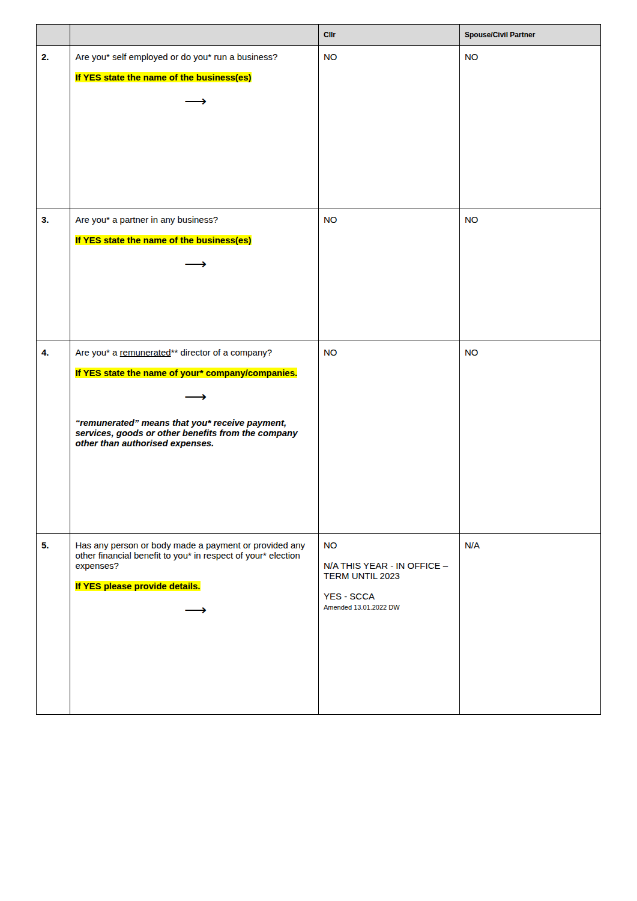| | | Cllr | Spouse/Civil Partner |
| --- | --- | --- | --- |
| 2. | Are you* self employed or do you* run a business? If YES state the name of the business(es) ⟶ | NO | NO |
| 3. | Are you* a partner in any business? If YES state the name of the business(es) ⟶ | NO | NO |
| 4. | Are you* a remunerated ** director of a company? If YES state the name of your* company/companies. ⟶ “remunerated” means that you* receive payment, services, goods or other benefits from the company other than authorised expenses. | NO | NO |
| 5. | Has any person or body made a payment or provided any other financial benefit to you* in respect of your* election expenses? If YES please provide details. ⟶ | NO N/A THIS YEAR - IN OFFICE – TERM UNTIL 2023 YES - SCCA Amended 13.01.2022 DW | N/A |